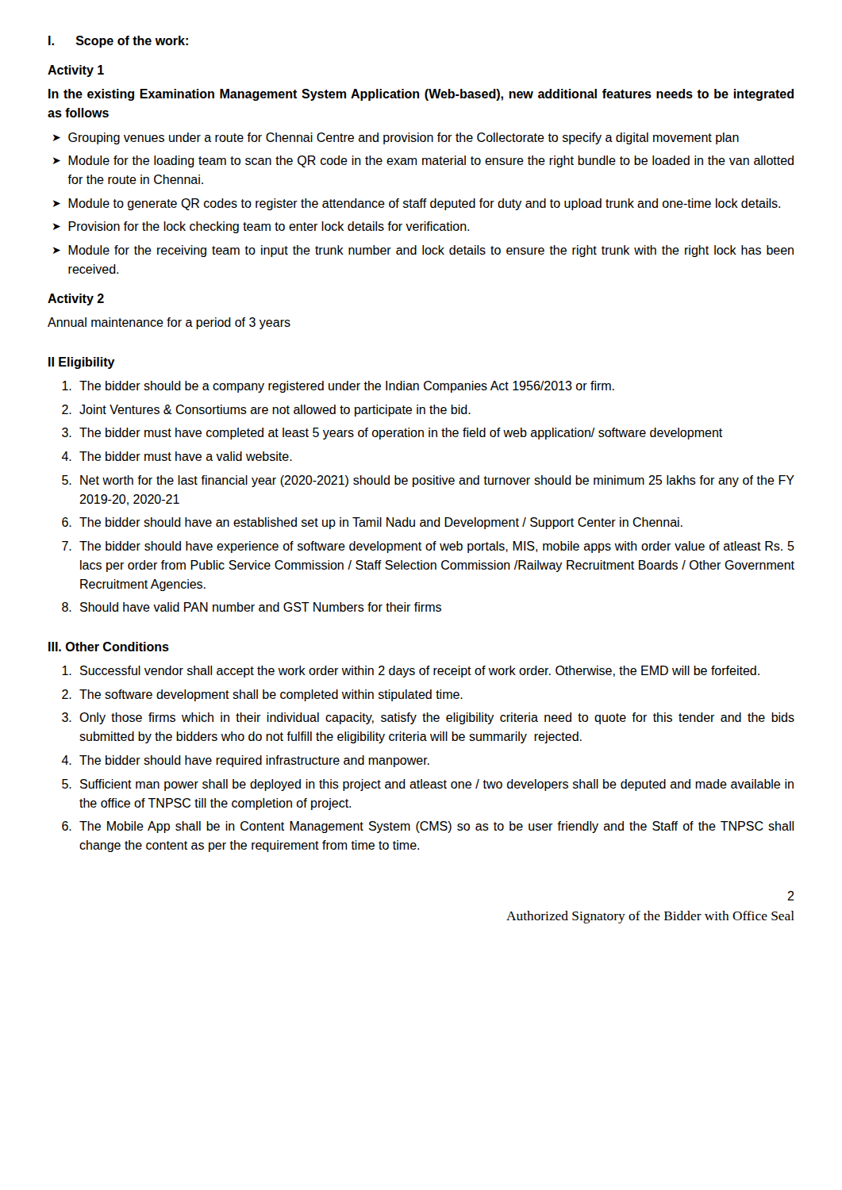I. Scope of the work:
Activity 1
In the existing Examination Management System Application (Web-based), new additional features needs to be integrated as follows
Grouping venues under a route for Chennai Centre and provision for the Collectorate to specify a digital movement plan
Module for the loading team to scan the QR code in the exam material to ensure the right bundle to be loaded in the van allotted for the route in Chennai.
Module to generate QR codes to register the attendance of staff deputed for duty and to upload trunk and one-time lock details.
Provision for the lock checking team to enter lock details for verification.
Module for the receiving team to input the trunk number and lock details to ensure the right trunk with the right lock has been received.
Activity 2
Annual maintenance for a period of 3 years
II Eligibility
The bidder should be a company registered under the Indian Companies Act 1956/2013 or firm.
Joint Ventures & Consortiums are not allowed to participate in the bid.
The bidder must have completed at least 5 years of operation in the field of web application/ software development
The bidder must have a valid website.
Net worth for the last financial year (2020-2021) should be positive and turnover should be minimum 25 lakhs for any of the FY 2019-20, 2020-21
The bidder should have an established set up in Tamil Nadu and Development / Support Center in Chennai.
The bidder should have experience of software development of web portals, MIS, mobile apps with order value of atleast Rs. 5 lacs per order from Public Service Commission / Staff Selection Commission /Railway Recruitment Boards / Other Government Recruitment Agencies.
Should have valid PAN number and GST Numbers for their firms
III. Other Conditions
Successful vendor shall accept the work order within 2 days of receipt of work order. Otherwise, the EMD will be forfeited.
The software development shall be completed within stipulated time.
Only those firms which in their individual capacity, satisfy the eligibility criteria need to quote for this tender and the bids submitted by the bidders who do not fulfill the eligibility criteria will be summarily rejected.
The bidder should have required infrastructure and manpower.
Sufficient man power shall be deployed in this project and atleast one / two developers shall be deputed and made available in the office of TNPSC till the completion of project.
The Mobile App shall be in Content Management System (CMS) so as to be user friendly and the Staff of the TNPSC shall change the content as per the requirement from time to time.
2
Authorized Signatory of the Bidder with Office Seal